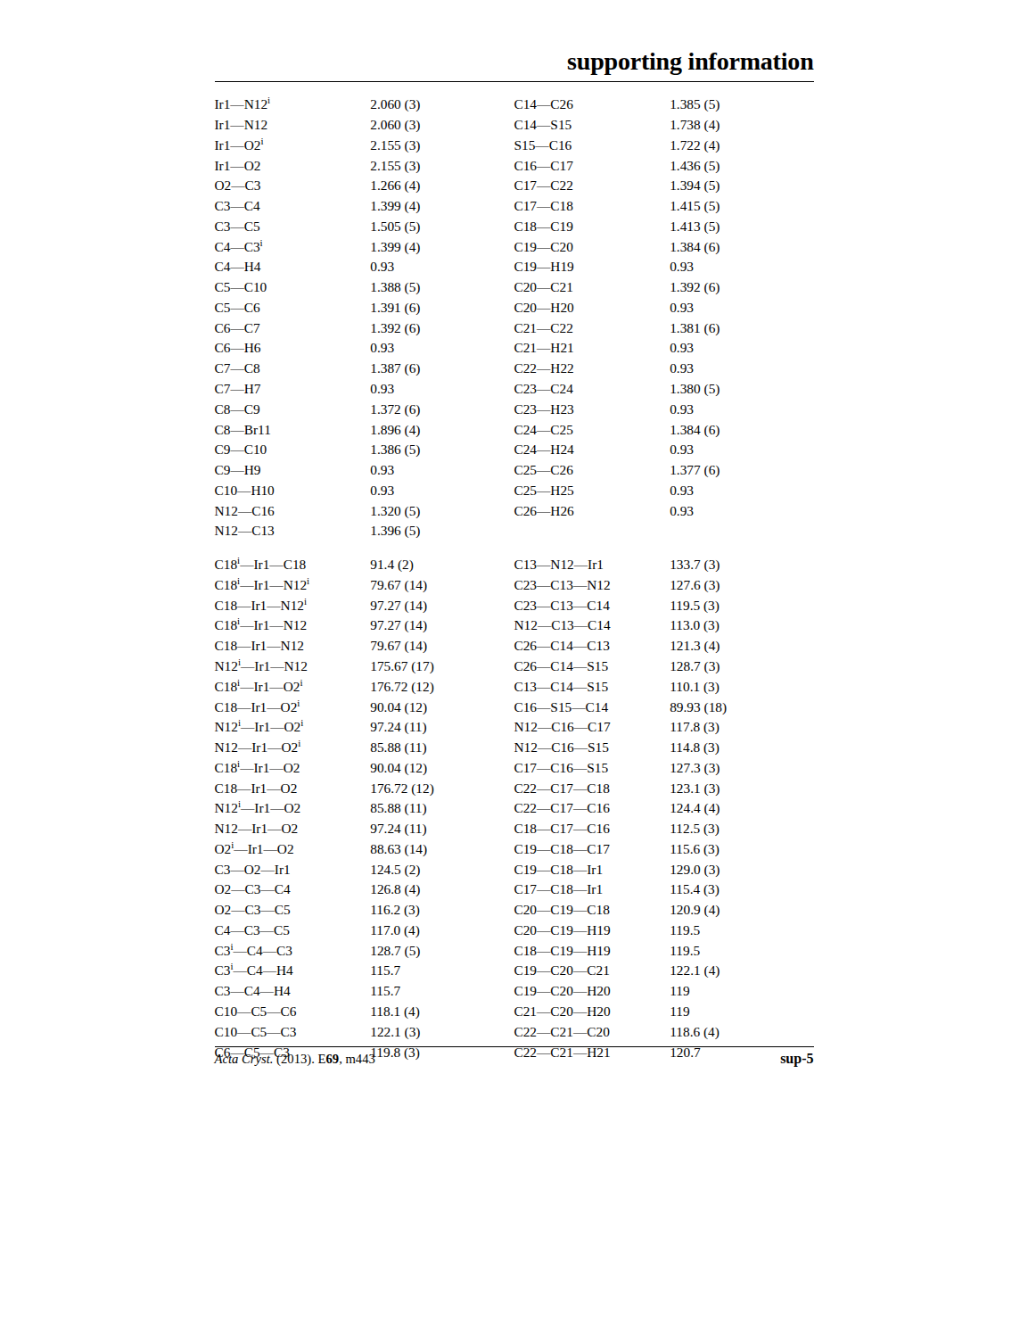supporting information
| Ir1—N12 i | 2.060 (3) | C14—C26 | 1.385 (5) |
| Ir1—N12 | 2.060 (3) | C14—S15 | 1.738 (4) |
| Ir1—O2 i | 2.155 (3) | S15—C16 | 1.722 (4) |
| Ir1—O2 | 2.155 (3) | C16—C17 | 1.436 (5) |
| O2—C3 | 1.266 (4) | C17—C22 | 1.394 (5) |
| C3—C4 | 1.399 (4) | C17—C18 | 1.415 (5) |
| C3—C5 | 1.505 (5) | C18—C19 | 1.413 (5) |
| C4—C3 i | 1.399 (4) | C19—C20 | 1.384 (6) |
| C4—H4 | 0.93 | C19—H19 | 0.93 |
| C5—C10 | 1.388 (5) | C20—C21 | 1.392 (6) |
| C5—C6 | 1.391 (6) | C20—H20 | 0.93 |
| C6—C7 | 1.392 (6) | C21—C22 | 1.381 (6) |
| C6—H6 | 0.93 | C21—H21 | 0.93 |
| C7—C8 | 1.387 (6) | C22—H22 | 0.93 |
| C7—H7 | 0.93 | C23—C24 | 1.380 (5) |
| C8—C9 | 1.372 (6) | C23—H23 | 0.93 |
| C8—Br11 | 1.896 (4) | C24—C25 | 1.384 (6) |
| C9—C10 | 1.386 (5) | C24—H24 | 0.93 |
| C9—H9 | 0.93 | C25—C26 | 1.377 (6) |
| C10—H10 | 0.93 | C25—H25 | 0.93 |
| N12—C16 | 1.320 (5) | C26—H26 | 0.93 |
| N12—C13 | 1.396 (5) | | |
| C18 i —Ir1—C18 | 91.4 (2) | C13—N12—Ir1 | 133.7 (3) |
| C18 i —Ir1—N12 i | 79.67 (14) | C23—C13—N12 | 127.6 (3) |
| C18—Ir1—N12 i | 97.27 (14) | C23—C13—C14 | 119.5 (3) |
| C18 i —Ir1—N12 | 97.27 (14) | N12—C13—C14 | 113.0 (3) |
| C18—Ir1—N12 | 79.67 (14) | C26—C14—C13 | 121.3 (4) |
| N12 i —Ir1—N12 | 175.67 (17) | C26—C14—S15 | 128.7 (3) |
| C18 i —Ir1—O2 i | 176.72 (12) | C13—C14—S15 | 110.1 (3) |
| C18—Ir1—O2 i | 90.04 (12) | C16—S15—C14 | 89.93 (18) |
| N12 i —Ir1—O2 i | 97.24 (11) | N12—C16—C17 | 117.8 (3) |
| N12—Ir1—O2 i | 85.88 (11) | N12—C16—S15 | 114.8 (3) |
| C18 i —Ir1—O2 | 90.04 (12) | C17—C16—S15 | 127.3 (3) |
| C18—Ir1—O2 | 176.72 (12) | C22—C17—C18 | 123.1 (3) |
| N12 i —Ir1—O2 | 85.88 (11) | C22—C17—C16 | 124.4 (4) |
| N12—Ir1—O2 | 97.24 (11) | C18—C17—C16 | 112.5 (3) |
| O2 i —Ir1—O2 | 88.63 (14) | C19—C18—C17 | 115.6 (3) |
| C3—O2—Ir1 | 124.5 (2) | C19—C18—Ir1 | 129.0 (3) |
| O2—C3—C4 | 126.8 (4) | C17—C18—Ir1 | 115.4 (3) |
| O2—C3—C5 | 116.2 (3) | C20—C19—C18 | 120.9 (4) |
| C4—C3—C5 | 117.0 (4) | C20—C19—H19 | 119.5 |
| C3 i —C4—C3 | 128.7 (5) | C18—C19—H19 | 119.5 |
| C3 i —C4—H4 | 115.7 | C19—C20—C21 | 122.1 (4) |
| C3—C4—H4 | 115.7 | C19—C20—H20 | 119 |
| C10—C5—C6 | 118.1 (4) | C21—C20—H20 | 119 |
| C10—C5—C3 | 122.1 (3) | C22—C21—C20 | 118.6 (4) |
| C6—C5—C3 | 119.8 (3) | C22—C21—H21 | 120.7 |
Acta Cryst. (2013). E69, m443
sup-5